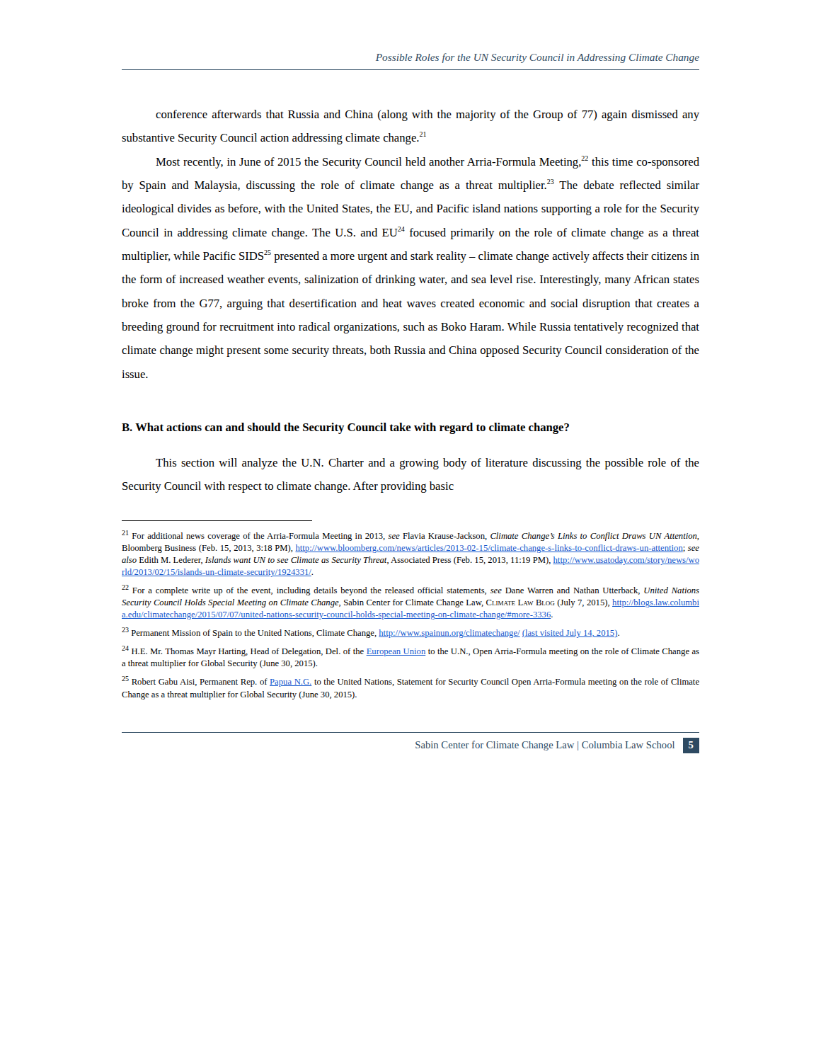Possible Roles for the UN Security Council in Addressing Climate Change
conference afterwards that Russia and China (along with the majority of the Group of 77) again dismissed any substantive Security Council action addressing climate change.21
Most recently, in June of 2015 the Security Council held another Arria-Formula Meeting,22 this time co-sponsored by Spain and Malaysia, discussing the role of climate change as a threat multiplier.23 The debate reflected similar ideological divides as before, with the United States, the EU, and Pacific island nations supporting a role for the Security Council in addressing climate change. The U.S. and EU24 focused primarily on the role of climate change as a threat multiplier, while Pacific SIDS25 presented a more urgent and stark reality – climate change actively affects their citizens in the form of increased weather events, salinization of drinking water, and sea level rise. Interestingly, many African states broke from the G77, arguing that desertification and heat waves created economic and social disruption that creates a breeding ground for recruitment into radical organizations, such as Boko Haram. While Russia tentatively recognized that climate change might present some security threats, both Russia and China opposed Security Council consideration of the issue.
B. What actions can and should the Security Council take with regard to climate change?
This section will analyze the U.N. Charter and a growing body of literature discussing the possible role of the Security Council with respect to climate change. After providing basic
21 For additional news coverage of the Arria-Formula Meeting in 2013, see Flavia Krause-Jackson, Climate Change’s Links to Conflict Draws UN Attention, Bloomberg Business (Feb. 15, 2013, 3:18 PM), http://www.bloomberg.com/news/articles/2013-02-15/climate-change-s-links-to-conflict-draws-un-attention; see also Edith M. Lederer, Islands want UN to see Climate as Security Threat, Associated Press (Feb. 15, 2013, 11:19 PM), http://www.usatoday.com/story/news/world/2013/02/15/islands-un-climate-security/1924331/.
22 For a complete write up of the event, including details beyond the released official statements, see Dane Warren and Nathan Utterback, United Nations Security Council Holds Special Meeting on Climate Change, Sabin Center for Climate Change Law, Climate Law Blog (July 7, 2015), http://blogs.law.columbia.edu/climatechange/2015/07/07/united-nations-security-council-holds-special-meeting-on-climate-change/#more-3336.
23 Permanent Mission of Spain to the United Nations, Climate Change, http://www.spainun.org/climatechange/ (last visited July 14, 2015).
24 H.E. Mr. Thomas Mayr Harting, Head of Delegation, Del. of the European Union to the U.N., Open Arria-Formula meeting on the role of Climate Change as a threat multiplier for Global Security (June 30, 2015).
25 Robert Gabu Aisi, Permanent Rep. of Papua N.G. to the United Nations, Statement for Security Council Open Arria-Formula meeting on the role of Climate Change as a threat multiplier for Global Security (June 30, 2015).
Sabin Center for Climate Change Law | Columbia Law School 5